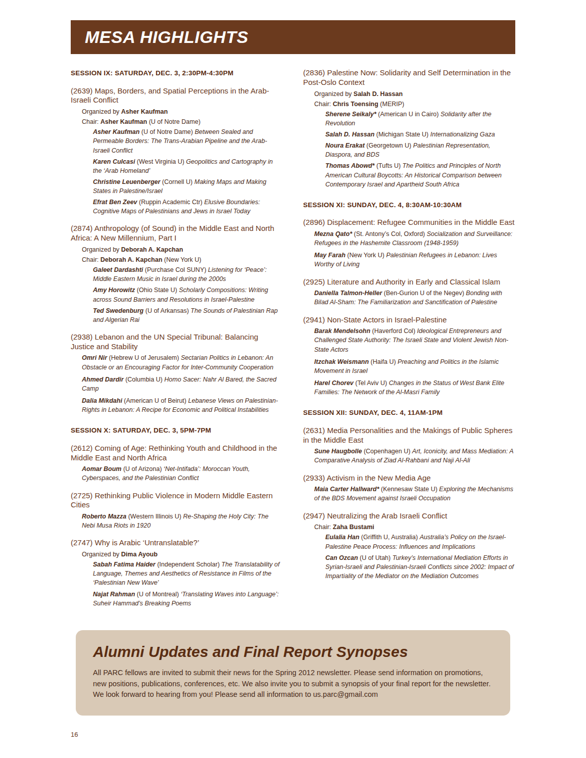MESA HIGHLIGHTS
SESSION IX: SATURDAY, DEC. 3, 2:30PM-4:30PM
(2639) Maps, Borders, and Spatial Perceptions in the Arab-Israeli Conflict
Organized by Asher Kaufman
Chair: Asher Kaufman (U of Notre Dame)
Asher Kaufman (U of Notre Dame) Between Sealed and Permeable Borders: The Trans-Arabian Pipeline and the Arab-Israeli Conflict
Karen Culcasi (West Virginia U) Geopolitics and Cartography in the ‘Arab Homeland’
Christine Leuenberger (Cornell U) Making Maps and Making States in Palestine/Israel
Efrat Ben Zeev (Ruppin Academic Ctr) Elusive Boundaries: Cognitive Maps of Palestinians and Jews in Israel Today
(2874) Anthropology (of Sound) in the Middle East and North Africa: A New Millennium, Part I
Organized by Deborah A. Kapchan
Chair: Deborah A. Kapchan (New York U)
Galeet Dardashti (Purchase Col SUNY) Listening for ‘Peace’: Middle Eastern Music in Israel during the 2000s
Amy Horowitz (Ohio State U) Scholarly Compositions: Writing across Sound Barriers and Resolutions in Israel-Palestine
Ted Swedenburg (U of Arkansas) The Sounds of Palestinian Rap and Algerian Rai
(2938) Lebanon and the UN Special Tribunal: Balancing Justice and Stability
Omri Nir (Hebrew U of Jerusalem) Sectarian Politics in Lebanon: An Obstacle or an Encouraging Factor for Inter-Community Cooperation
Ahmed Dardir (Columbia U) Homo Sacer: Nahr Al Bared, the Sacred Camp
Dalia Mikdahi (American U of Beirut) Lebanese Views on Palestinian-Rights in Lebanon: A Recipe for Economic and Political Instabilities
SESSION X: SATURDAY, DEC. 3, 5PM-7PM
(2612) Coming of Age: Rethinking Youth and Childhood in the Middle East and North Africa
Aomar Boum (U of Arizona) ‘Net-Intifada’: Moroccan Youth, Cyberspaces, and the Palestinian Conflict
(2725) Rethinking Public Violence in Modern Middle Eastern Cities
Roberto Mazza (Western Illinois U) Re-Shaping the Holy City: The Nebi Musa Riots in 1920
(2747) Why is Arabic ‘Untranslatable?’
Organized by Dima Ayoub
Sabah Fatima Haider (Independent Scholar) The Translatability of Language, Themes and Aesthetics of Resistance in Films of the ‘Palestinian New Wave’
Najat Rahman (U of Montreal) ‘Translating Waves into Language’: Suheir Hammad’s Breaking Poems
(2836) Palestine Now: Solidarity and Self Determination in the Post-Oslo Context
Organized by Salah D. Hassan
Chair: Chris Toensing (MERIP)
Sherene Seikaly* (American U in Cairo) Solidarity after the Revolution
Salah D. Hassan (Michigan State U) Internationalizing Gaza
Noura Erakat (Georgetown U) Palestinian Representation, Diaspora, and BDS
Thomas Abowd* (Tufts U) The Politics and Principles of North American Cultural Boycotts: An Historical Comparison between Contemporary Israel and Apartheid South Africa
SESSION XI: SUNDAY, DEC. 4, 8:30AM-10:30AM
(2896) Displacement: Refugee Communities in the Middle East
Mezna Qato* (St. Antony’s Col, Oxford) Socialization and Surveillance: Refugees in the Hashemite Classroom (1948-1959)
May Farah (New York U) Palestinian Refugees in Lebanon: Lives Worthy of Living
(2925) Literature and Authority in Early and Classical Islam
Daniella Talmon-Heller (Ben-Gurion U of the Negev) Bonding with Bilad Al-Sham: The Familiarization and Sanctification of Palestine
(2941) Non-State Actors in Israel-Palestine
Barak Mendelsohn (Haverford Col) Ideological Entrepreneurs and Challenged State Authority: The Israeli State and Violent Jewish Non-State Actors
Itzchak Weismann (Haifa U) Preaching and Politics in the Islamic Movement in Israel
Harel Chorev (Tel Aviv U) Changes in the Status of West Bank Elite Families: The Network of the Al-Masri Family
SESSION XII: SUNDAY, DEC. 4, 11AM-1PM
(2631) Media Personalities and the Makings of Public Spheres in the Middle East
Sune Haugbolle (Copenhagen U) Art, Iconicity, and Mass Mediation: A Comparative Analysis of Ziad Al-Rahbani and Naji Al-Ali
(2933) Activism in the New Media Age
Maia Carter Hallward* (Kennesaw State U) Exploring the Mechanisms of the BDS Movement against Israeli Occupation
(2947) Neutralizing the Arab Israeli Conflict
Chair: Zaha Bustami
Eulalia Han (Griffith U, Australia) Australia’s Policy on the Israel-Palestine Peace Process: Influences and Implications
Can Ozcan (U of Utah) Turkey’s International Mediation Efforts in Syrian-Israeli and Palestinian-Israeli Conflicts since 2002: Impact of Impartiality of the Mediator on the Mediation Outcomes
Alumni Updates and Final Report Synopses
All PARC fellows are invited to submit their news for the Spring 2012 newsletter. Please send information on promotions, new positions, publications, conferences, etc. We also invite you to submit a synopsis of your final report for the newsletter. We look forward to hearing from you! Please send all information to us.parc@gmail.com
16